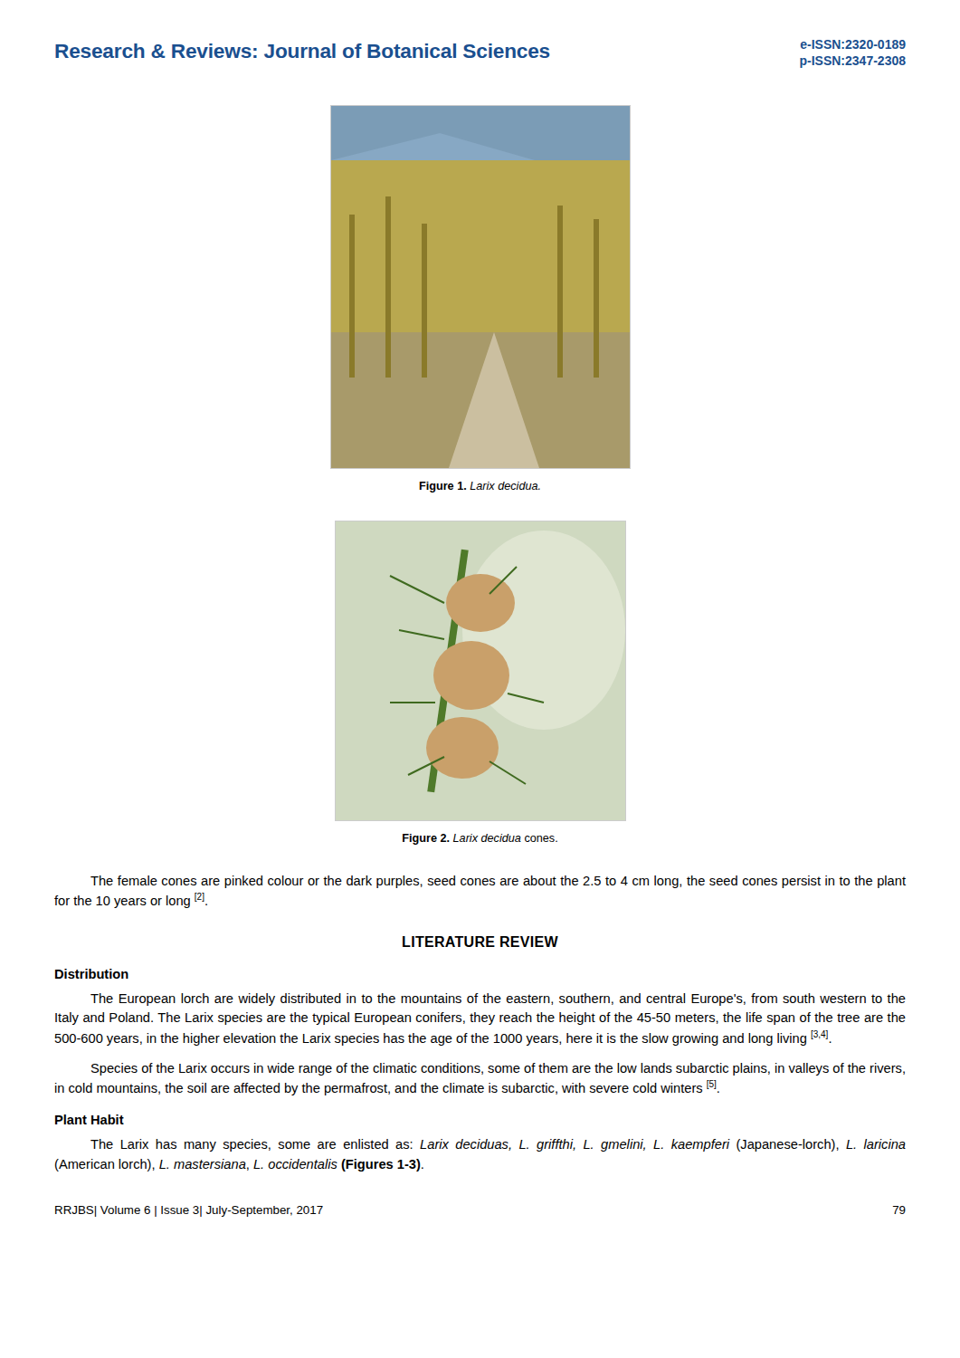Research & Reviews: Journal of Botanical Sciences
e-ISSN:2320-0189
p-ISSN:2347-2308
Figure 1. Larix decidua.
Figure 2. Larix decidua cones.
The female cones are pinked colour or the dark purples, seed cones are about the 2.5 to 4 cm long, the seed cones persist in to the plant for the 10 years or long [2].
LITERATURE REVIEW
Distribution
The European lorch are widely distributed in to the mountains of the eastern, southern, and central Europe's, from south western to the Italy and Poland. The Larix species are the typical European conifers, they reach the height of the 45-50 meters, the life span of the tree are the 500-600 years, in the higher elevation the Larix species has the age of the 1000 years, here it is the slow growing and long living [3,4].
Species of the Larix occurs in wide range of the climatic conditions, some of them are the low lands subarctic plains, in valleys of the rivers, in cold mountains, the soil are affected by the permafrost, and the climate is subarctic, with severe cold winters [5].
Plant Habit
The Larix has many species, some are enlisted as: Larix deciduas, L. griffthi, L. gmelini, L. kaempferi (Japanese-lorch), L. laricina (American lorch), L. mastersiana, L. occidentalis (Figures 1-3).
RRJBS| Volume 6 | Issue 3| July-September, 2017
79